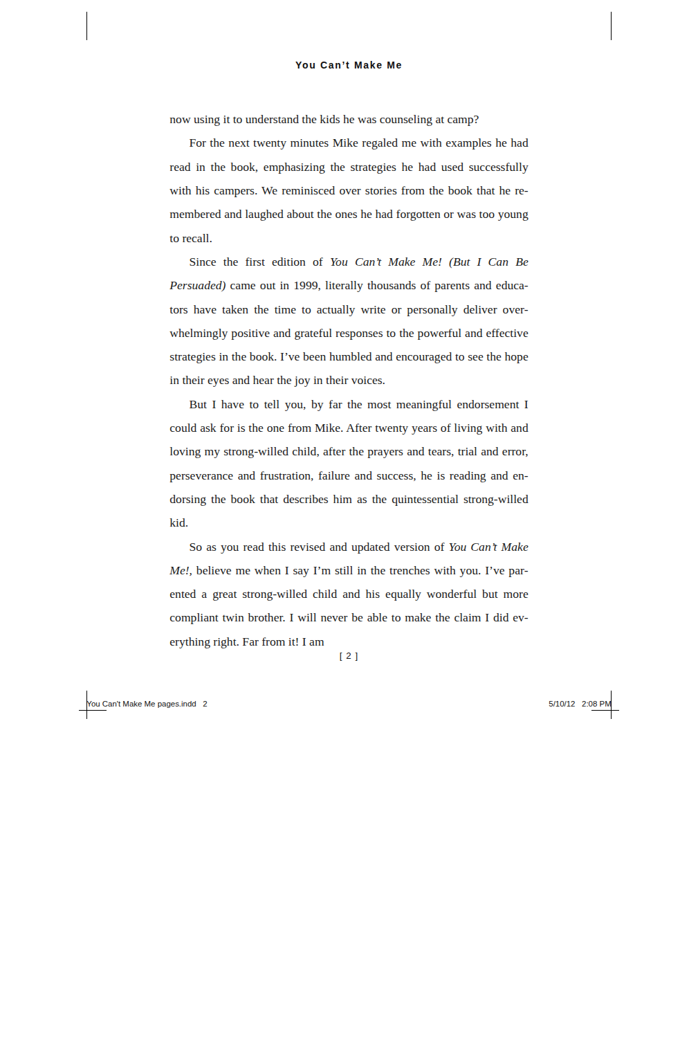You Can’t Make Me
now using it to understand the kids he was counseling at camp?
For the next twenty minutes Mike regaled me with examples he had read in the book, emphasizing the strategies he had used successfully with his campers. We reminisced over stories from the book that he remembered and laughed about the ones he had forgotten or was too young to recall.
Since the first edition of You Can’t Make Me! (But I Can Be Persuaded) came out in 1999, literally thousands of parents and educators have taken the time to actually write or personally deliver overwhelmingly positive and grateful responses to the powerful and effective strategies in the book. I’ve been humbled and encouraged to see the hope in their eyes and hear the joy in their voices.
But I have to tell you, by far the most meaningful endorsement I could ask for is the one from Mike. After twenty years of living with and loving my strong-willed child, after the prayers and tears, trial and error, perseverance and frustration, failure and success, he is reading and endorsing the book that describes him as the quintessential strong-willed kid.
So as you read this revised and updated version of You Can’t Make Me!, believe me when I say I’m still in the trenches with you. I’ve parented a great strong-willed child and his equally wonderful but more compliant twin brother. I will never be able to make the claim I did everything right. Far from it! I am
[ 2 ]
You Can't Make Me pages.indd 2 5/10/12 2:08 PM